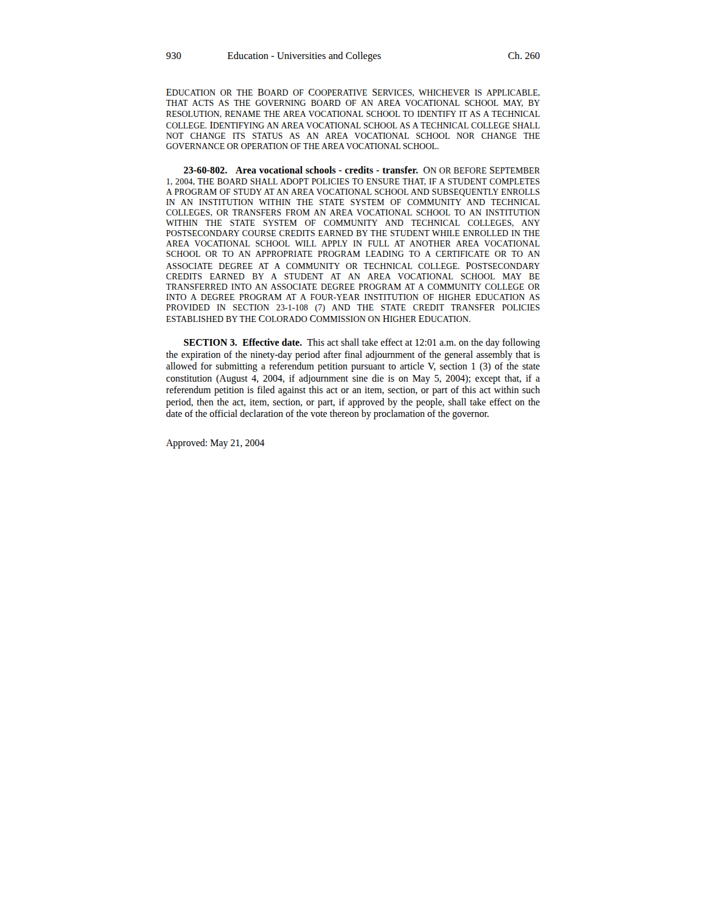930
Education - Universities and Colleges
Ch. 260
EDUCATION OR THE BOARD OF COOPERATIVE SERVICES, WHICHEVER IS APPLICABLE, THAT ACTS AS THE GOVERNING BOARD OF AN AREA VOCATIONAL SCHOOL MAY, BY RESOLUTION, RENAME THE AREA VOCATIONAL SCHOOL TO IDENTIFY IT AS A TECHNICAL COLLEGE. IDENTIFYING AN AREA VOCATIONAL SCHOOL AS A TECHNICAL COLLEGE SHALL NOT CHANGE ITS STATUS AS AN AREA VOCATIONAL SCHOOL NOR CHANGE THE GOVERNANCE OR OPERATION OF THE AREA VOCATIONAL SCHOOL.
23-60-802. Area vocational schools - credits - transfer. ON OR BEFORE SEPTEMBER 1, 2004, THE BOARD SHALL ADOPT POLICIES TO ENSURE THAT, IF A STUDENT COMPLETES A PROGRAM OF STUDY AT AN AREA VOCATIONAL SCHOOL AND SUBSEQUENTLY ENROLLS IN AN INSTITUTION WITHIN THE STATE SYSTEM OF COMMUNITY AND TECHNICAL COLLEGES, OR TRANSFERS FROM AN AREA VOCATIONAL SCHOOL TO AN INSTITUTION WITHIN THE STATE SYSTEM OF COMMUNITY AND TECHNICAL COLLEGES, ANY POSTSECONDARY COURSE CREDITS EARNED BY THE STUDENT WHILE ENROLLED IN THE AREA VOCATIONAL SCHOOL WILL APPLY IN FULL AT ANOTHER AREA VOCATIONAL SCHOOL OR TO AN APPROPRIATE PROGRAM LEADING TO A CERTIFICATE OR TO AN ASSOCIATE DEGREE AT A COMMUNITY OR TECHNICAL COLLEGE. POSTSECONDARY CREDITS EARNED BY A STUDENT AT AN AREA VOCATIONAL SCHOOL MAY BE TRANSFERRED INTO AN ASSOCIATE DEGREE PROGRAM AT A COMMUNITY COLLEGE OR INTO A DEGREE PROGRAM AT A FOUR-YEAR INSTITUTION OF HIGHER EDUCATION AS PROVIDED IN SECTION 23-1-108 (7) AND THE STATE CREDIT TRANSFER POLICIES ESTABLISHED BY THE COLORADO COMMISSION ON HIGHER EDUCATION.
SECTION 3. Effective date. This act shall take effect at 12:01 a.m. on the day following the expiration of the ninety-day period after final adjournment of the general assembly that is allowed for submitting a referendum petition pursuant to article V, section 1 (3) of the state constitution (August 4, 2004, if adjournment sine die is on May 5, 2004); except that, if a referendum petition is filed against this act or an item, section, or part of this act within such period, then the act, item, section, or part, if approved by the people, shall take effect on the date of the official declaration of the vote thereon by proclamation of the governor.
Approved: May 21, 2004